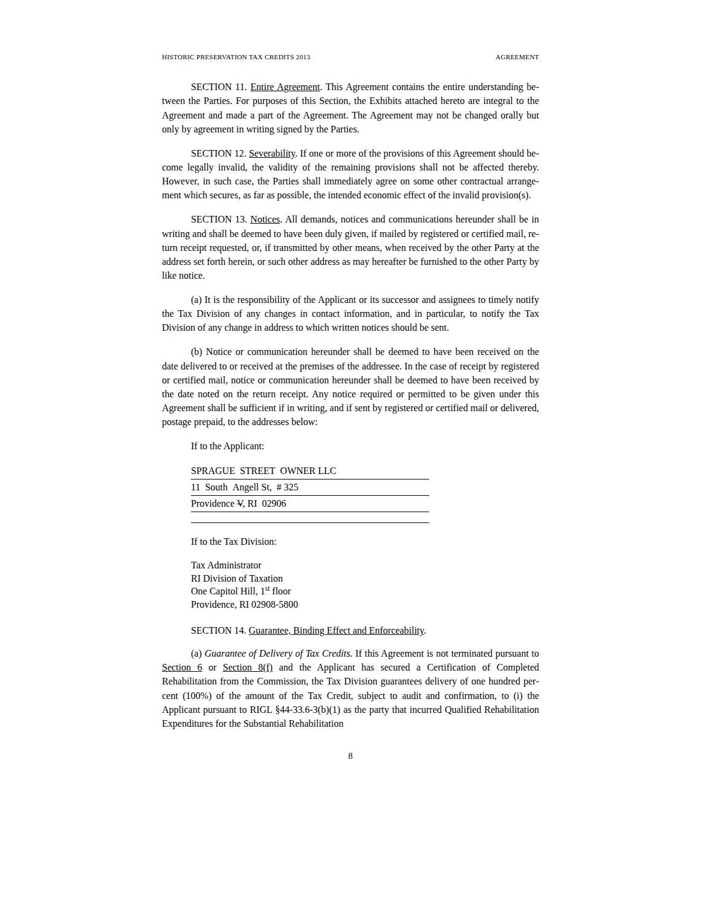Historic Preservation Tax Credits 2013 Agreement
SECTION 11. Entire Agreement. This Agreement contains the entire understanding between the Parties. For purposes of this Section, the Exhibits attached hereto are integral to the Agreement and made a part of the Agreement. The Agreement may not be changed orally but only by agreement in writing signed by the Parties.
SECTION 12. Severability. If one or more of the provisions of this Agreement should become legally invalid, the validity of the remaining provisions shall not be affected thereby. However, in such case, the Parties shall immediately agree on some other contractual arrangement which secures, as far as possible, the intended economic effect of the invalid provision(s).
SECTION 13. Notices. All demands, notices and communications hereunder shall be in writing and shall be deemed to have been duly given, if mailed by registered or certified mail, return receipt requested, or, if transmitted by other means, when received by the other Party at the address set forth herein, or such other address as may hereafter be furnished to the other Party by like notice.
(a) It is the responsibility of the Applicant or its successor and assignees to timely notify the Tax Division of any changes in contact information, and in particular, to notify the Tax Division of any change in address to which written notices should be sent.
(b) Notice or communication hereunder shall be deemed to have been received on the date delivered to or received at the premises of the addressee. In the case of receipt by registered or certified mail, notice or communication hereunder shall be deemed to have been received by the date noted on the return receipt. Any notice required or permitted to be given under this Agreement shall be sufficient if in writing, and if sent by registered or certified mail or delivered, postage prepaid, to the addresses below:
If to the Applicant:
SPRAGUE STREET OWNER LLC 11 South Angell St, # 325 Providence V, RI 02906
If to the Tax Division:
Tax Administrator
RI Division of Taxation
One Capitol Hill, 1st floor
Providence, RI 02908-5800
SECTION 14. Guarantee, Binding Effect and Enforceability.
(a) Guarantee of Delivery of Tax Credits. If this Agreement is not terminated pursuant to Section 6 or Section 8(f) and the Applicant has secured a Certification of Completed Rehabilitation from the Commission, the Tax Division guarantees delivery of one hundred percent (100%) of the amount of the Tax Credit, subject to audit and confirmation, to (i) the Applicant pursuant to RIGL §44-33.6-3(b)(1) as the party that incurred Qualified Rehabilitation Expenditures for the Substantial Rehabilitation
8